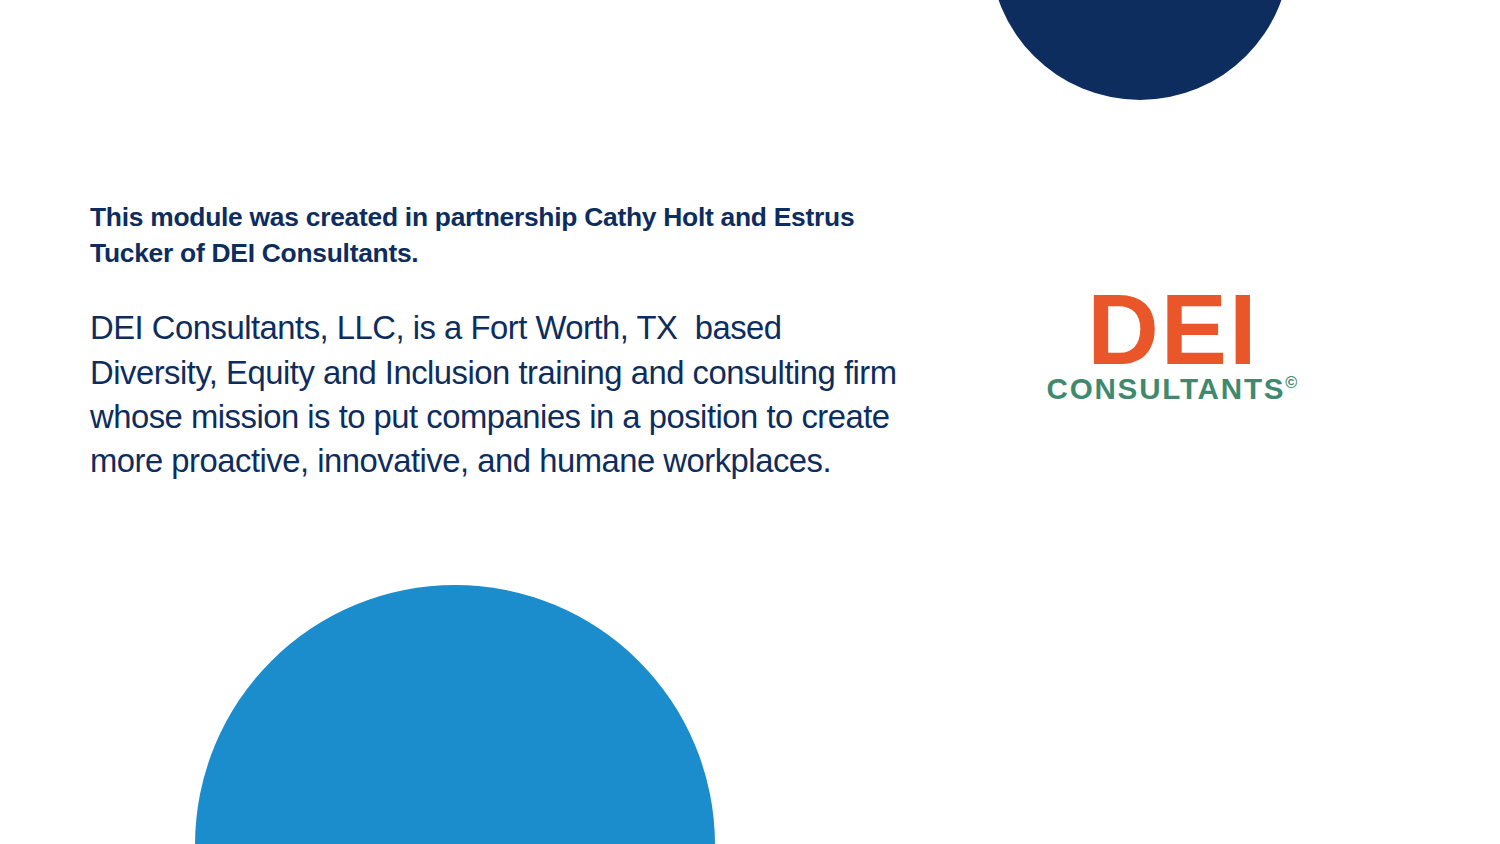This module was created in partnership Cathy Holt and Estrus Tucker of DEI Consultants.
DEI Consultants, LLC, is a Fort Worth, TX based Diversity, Equity and Inclusion training and consulting firm whose mission is to put companies in a position to create more proactive, innovative, and humane workplaces.
DEI CONSULTANTS©